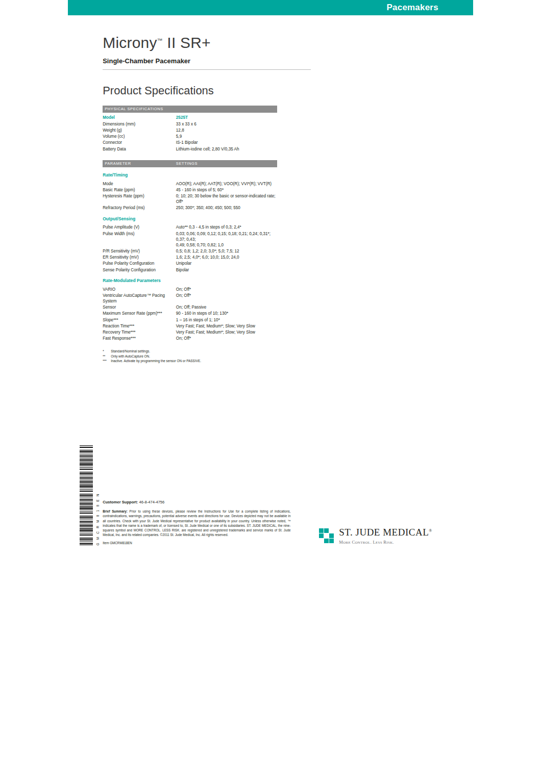Pacemakers
Microny™ II SR+
Single-Chamber Pacemaker
Product Specifications
Physical Specifications
| Model | 2525T |
| Dimensions (mm) | 33 x 33 x 6 |
| Weight (g) | 12,8 |
| Volume (cc) | 5,9 |
| Connector | IS-1 Bipolar |
| Battery Data | Lithium-iodine cell; 2,80 V/0,35 Ah |
ParameterSettings
Rate/Timing
| Mode | AOO(R); AAI(R); AAT(R); VOO(R); VVI*(R); VVT(R) |
| Basic Rate (ppm) | 45 - 160 in steps of 5; 60* |
| Hysteresis Rate (ppm) | 0; 10; 20; 30 below the basic or sensor-indicated rate; Off* |
| Refractory Period (ms) | 250; 300*; 350; 400; 450; 500; 550 |
Output/Sensing
| Pulse Amplitude (V) | Auto** 0,3 - 4,5 in steps of 0,3; 2,4* |
| Pulse Width (ms) | 0,03; 0,06; 0,09; 0,12; 0,15; 0,18; 0,21; 0,24; 0,31*; 0,37; 0,43; 0,49; 0,58; 0,70; 0,82; 1,0 |
| P/R Sensitivity (mV) | 0,5; 0,8; 1,2; 2,0; 3,0*; 5,0; 7,5; 12 |
| ER Sensitivity (mV) | 1,6; 2,5; 4,0*; 6,0; 10,0; 15,0; 24,0 |
| Pulse Polarity Configuration | Unipolar |
| Sense Polarity Configuration | Bipolar |
Rate-Modulated Parameters
| VARIO | On; Off* |
| Ventricular AutoCapture™ Pacing System | On; Off* |
| Sensor | On; Off; Passive |
| Maximum Sensor Rate (ppm)*** | 90 - 160 in steps of 10; 130* |
| Slope*** | 1 – 16 in steps of 1; 10* |
| Reaction Time*** | Very Fast; Fast; Medium*; Slow; Very Slow |
| Recovery Time*** | Very Fast; Fast; Medium*; Slow; Very Slow |
| Fast Response*** | On; Off* |
*Standard/Nominal settings. **Only with AutoCapture ON. ***Inactive. Activate by programming the sensor ON or PASSIVE.
Customer Support: 46-8-474-4756
Brief Summary: Prior to using these devices, please review the Instructions for Use for a complete listing of indications, contraindications, warnings, precautions, potential adverse events and directions for use. Devices depicted may not be available in all countries. Check with your St. Jude Medical representative for product availability in your country. Unless otherwise noted, ™ indicates that the name is a trademark of, or licensed to, St. Jude Medical or one of its subsidiaries. ST. JUDE MEDICAL, the nine-squares symbol and MORE CONTROL. LESS RISK. are registered and unregistered trademarks and service marks of St. Jude Medical, Inc. and its related companies. ©2011 St. Jude Medical, Inc. All rights reserved.
Item GMCRM818EN
ST. JUDE MEDICAL®
MORE CONTROL. LESS RISK.
G M C R M 8 1 8 E N